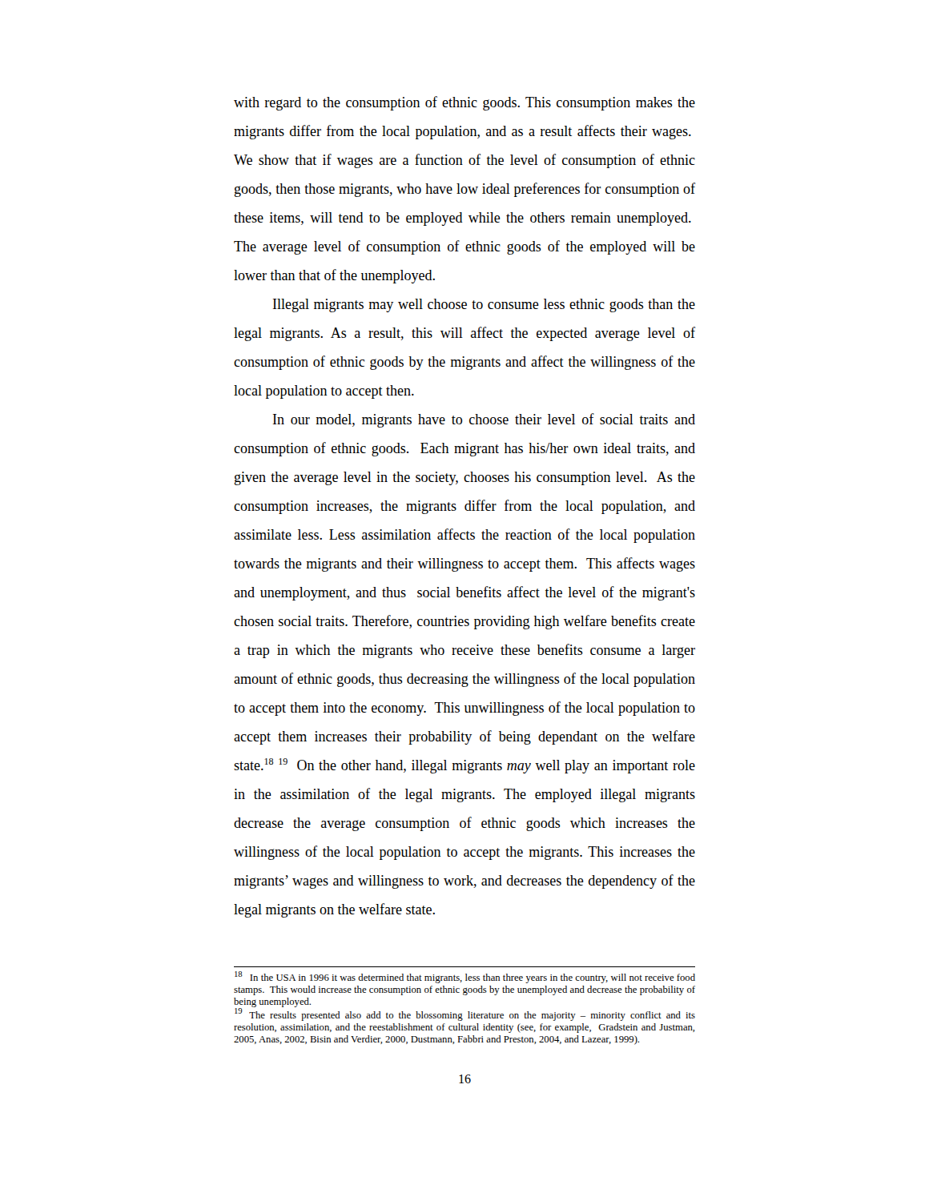with regard to the consumption of ethnic goods. This consumption makes the migrants differ from the local population, and as a result affects their wages. We show that if wages are a function of the level of consumption of ethnic goods, then those migrants, who have low ideal preferences for consumption of these items, will tend to be employed while the others remain unemployed. The average level of consumption of ethnic goods of the employed will be lower than that of the unemployed.
Illegal migrants may well choose to consume less ethnic goods than the legal migrants. As a result, this will affect the expected average level of consumption of ethnic goods by the migrants and affect the willingness of the local population to accept then.
In our model, migrants have to choose their level of social traits and consumption of ethnic goods. Each migrant has his/her own ideal traits, and given the average level in the society, chooses his consumption level. As the consumption increases, the migrants differ from the local population, and assimilate less. Less assimilation affects the reaction of the local population towards the migrants and their willingness to accept them. This affects wages and unemployment, and thus social benefits affect the level of the migrant's chosen social traits. Therefore, countries providing high welfare benefits create a trap in which the migrants who receive these benefits consume a larger amount of ethnic goods, thus decreasing the willingness of the local population to accept them into the economy. This unwillingness of the local population to accept them increases their probability of being dependant on the welfare state.18 19 On the other hand, illegal migrants may well play an important role in the assimilation of the legal migrants. The employed illegal migrants decrease the average consumption of ethnic goods which increases the willingness of the local population to accept the migrants. This increases the migrants’ wages and willingness to work, and decreases the dependency of the legal migrants on the welfare state.
18 In the USA in 1996 it was determined that migrants, less than three years in the country, will not receive food stamps. This would increase the consumption of ethnic goods by the unemployed and decrease the probability of being unemployed.
19 The results presented also add to the blossoming literature on the majority – minority conflict and its resolution, assimilation, and the reestablishment of cultural identity (see, for example, Gradstein and Justman, 2005, Anas, 2002, Bisin and Verdier, 2000, Dustmann, Fabbri and Preston, 2004, and Lazear, 1999).
16